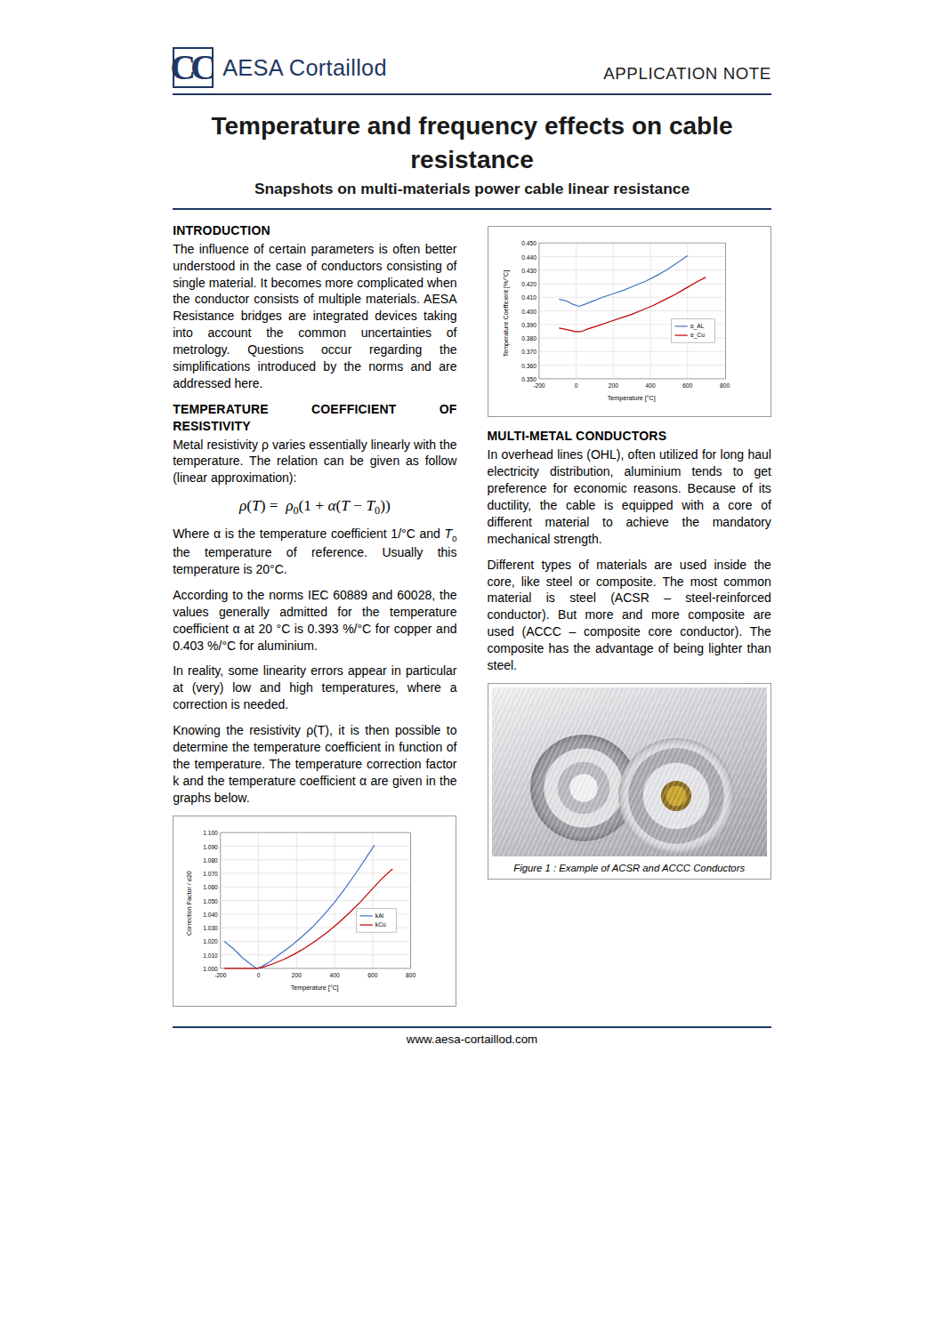CC
AESA Cortaillod
APPLICATION NOTE
Temperature and frequency effects on cable resistance
Snapshots on multi-materials power cable linear resistance
INTRODUCTION
The influence of certain parameters is often better understood in the case of conductors consisting of single material. It becomes more complicated when the conductor consists of multiple materials. AESA Resistance bridges are integrated devices taking into account the common uncertainties of metrology. Questions occur regarding the simplifications introduced by the norms and are addressed here.
TEMPERATURE COEFFICIENT OF RESISTIVITY
Metal resistivity ρ varies essentially linearly with the temperature. The relation can be given as follow (linear approximation):
ρ(T) = ρ0(1 + α(T − T0))
Where α is the temperature coefficient 1/°C and T0 the temperature of reference. Usually this temperature is 20°C.
According to the norms IEC 60889 and 60028, the values generally admitted for the temperature coefficient α at 20 °C is 0.393 %/°C for copper and 0.403 %/°C for aluminium.
In reality, some linearity errors appear in particular at (very) low and high temperatures, where a correction is needed.
Knowing the resistivity ρ(T), it is then possible to determine the temperature coefficient in function of the temperature. The temperature correction factor k and the temperature coefficient α are given in the graphs below.
1.000 1.010 1.020 1.030 1.040 1.050 1.060 1.070 1.080 1.090 1.100 -200 0 200 400 600 800 Temperature [°C] Correction Factor / α20 kAl kCu
0.350 0.360 0.370 0.380 0.390 0.400 0.410 0.420 0.430 0.440 0.450 -200 0 200 400 600 800 Temperature [°C] Temperature Coefficient [%/°C] α_AL α_Cu
MULTI-METAL CONDUCTORS
In overhead lines (OHL), often utilized for long haul electricity distribution, aluminium tends to get preference for economic reasons. Because of its ductility, the cable is equipped with a core of different material to achieve the mandatory mechanical strength.
Different types of materials are used inside the core, like steel or composite. The most common material is steel (ACSR – steel-reinforced conductor). But more and more composite are used (ACCC – composite core conductor). The composite has the advantage of being lighter than steel.
Figure 1 : Example of ACSR and ACCC Conductors
www.aesa-cortaillod.com